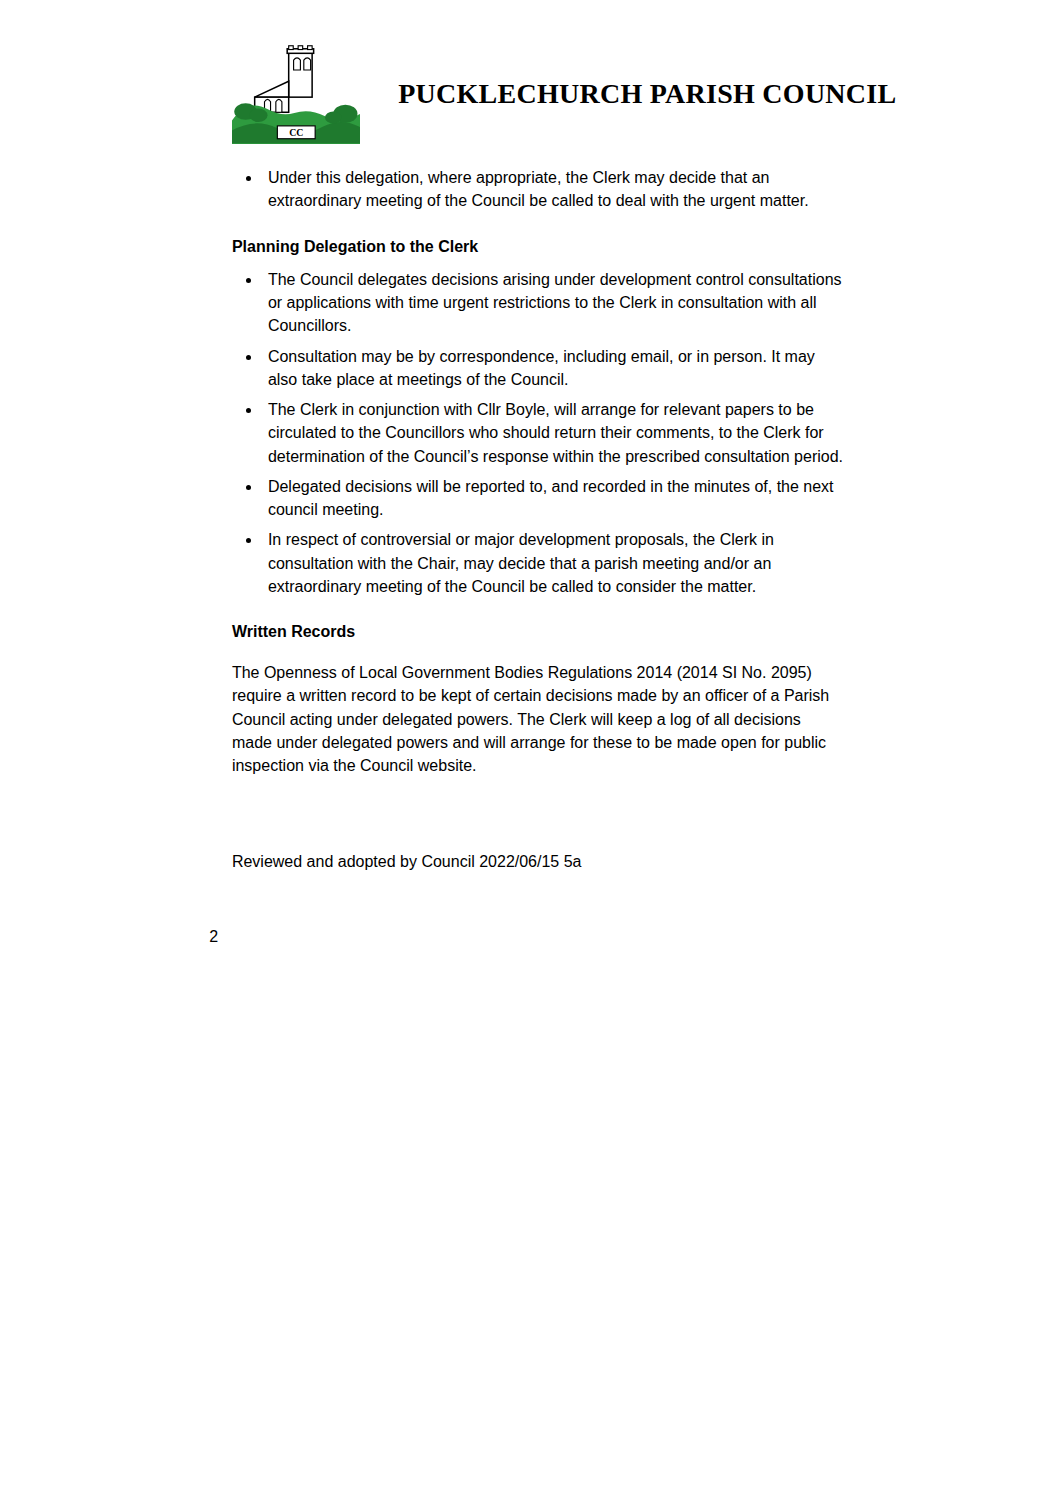CC
PUCKLECHURCH PARISH COUNCIL
Under this delegation, where appropriate, the Clerk may decide that an extraordinary meeting of the Council be called to deal with the urgent matter.
Planning Delegation to the Clerk
The Council delegates decisions arising under development control consultations or applications with time urgent restrictions to the Clerk in consultation with all Councillors.
Consultation may be by correspondence, including email, or in person. It may also take place at meetings of the Council.
The Clerk in conjunction with Cllr Boyle, will arrange for relevant papers to be circulated to the Councillors who should return their comments, to the Clerk for determination of the Council’s response within the prescribed consultation period.
Delegated decisions will be reported to, and recorded in the minutes of, the next council meeting.
In respect of controversial or major development proposals, the Clerk in consultation with the Chair, may decide that a parish meeting and/or an extraordinary meeting of the Council be called to consider the matter.
Written Records
The Openness of Local Government Bodies Regulations 2014 (2014 SI No. 2095) require a written record to be kept of certain decisions made by an officer of a Parish Council acting under delegated powers. The Clerk will keep a log of all decisions made under delegated powers and will arrange for these to be made open for public inspection via the Council website.
Reviewed and adopted by Council 2022/06/15 5a
2